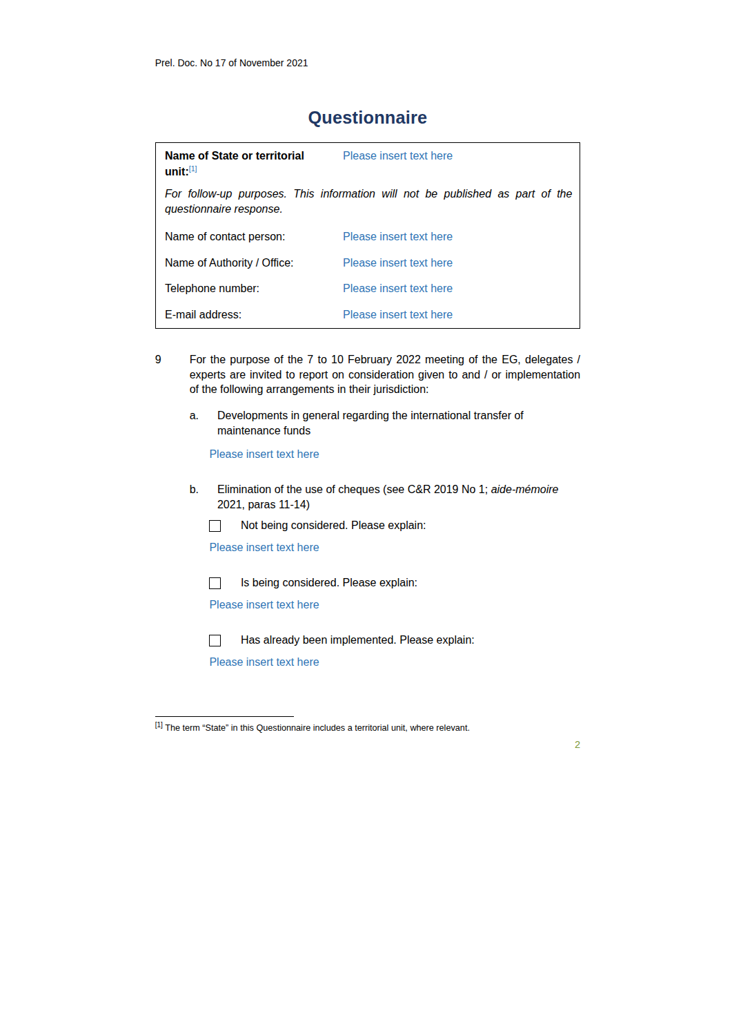Prel. Doc. No 17 of November 2021
Questionnaire
| Name of State or territorial unit: [1] | Please insert text here |
| For follow-up purposes. This information will not be published as part of the questionnaire response. |
| Name of contact person: | Please insert text here |
| Name of Authority / Office: | Please insert text here |
| Telephone number: | Please insert text here |
| E-mail address: | Please insert text here |
9
For the purpose of the 7 to 10 February 2022 meeting of the EG, delegates / experts are invited to report on consideration given to and / or implementation of the following arrangements in their jurisdiction:
a.
Developments in general regarding the international transfer of maintenance funds
Please insert text here
b.
Elimination of the use of cheques (see C&R 2019 No 1; aide-mémoire 2021, paras 11-14)
Not being considered. Please explain:
Please insert text here
Is being considered. Please explain:
Please insert text here
Has already been implemented. Please explain:
Please insert text here
[1] The term “State” in this Questionnaire includes a territorial unit, where relevant.
2